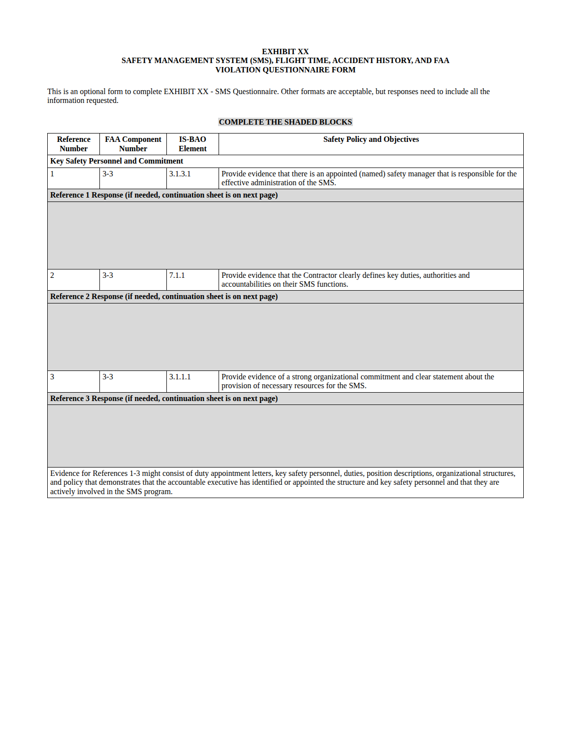EXHIBIT XX
SAFETY MANAGEMENT SYSTEM (SMS), FLIGHT TIME, ACCIDENT HISTORY, AND FAA
VIOLATION QUESTIONNAIRE FORM
This is an optional form to complete EXHIBIT XX - SMS Questionnaire. Other formats are acceptable, but responses need to include all the information requested.
COMPLETE THE SHADED BLOCKS
| Reference Number | FAA Component Number | IS-BAO Element | Safety Policy and Objectives |
| --- | --- | --- | --- |
| Key Safety Personnel and Commitment |
| 1 | 3-3 | 3.1.3.1 | Provide evidence that there is an appointed (named) safety manager that is responsible for the effective administration of the SMS. |
| Reference 1 Response (if needed, continuation sheet is on next page) |
| 2 | 3-3 | 7.1.1 | Provide evidence that the Contractor clearly defines key duties, authorities and accountabilities on their SMS functions. |
| Reference 2 Response (if needed, continuation sheet is on next page) |
| 3 | 3-3 | 3.1.1.1 | Provide evidence of a strong organizational commitment and clear statement about the provision of necessary resources for the SMS. |
| Reference 3 Response (if needed, continuation sheet is on next page) |
| Evidence for References 1-3 might consist of duty appointment letters, key safety personnel, duties, position descriptions, organizational structures, and policy that demonstrates that the accountable executive has identified or appointed the structure and key safety personnel and that they are actively involved in the SMS program. |